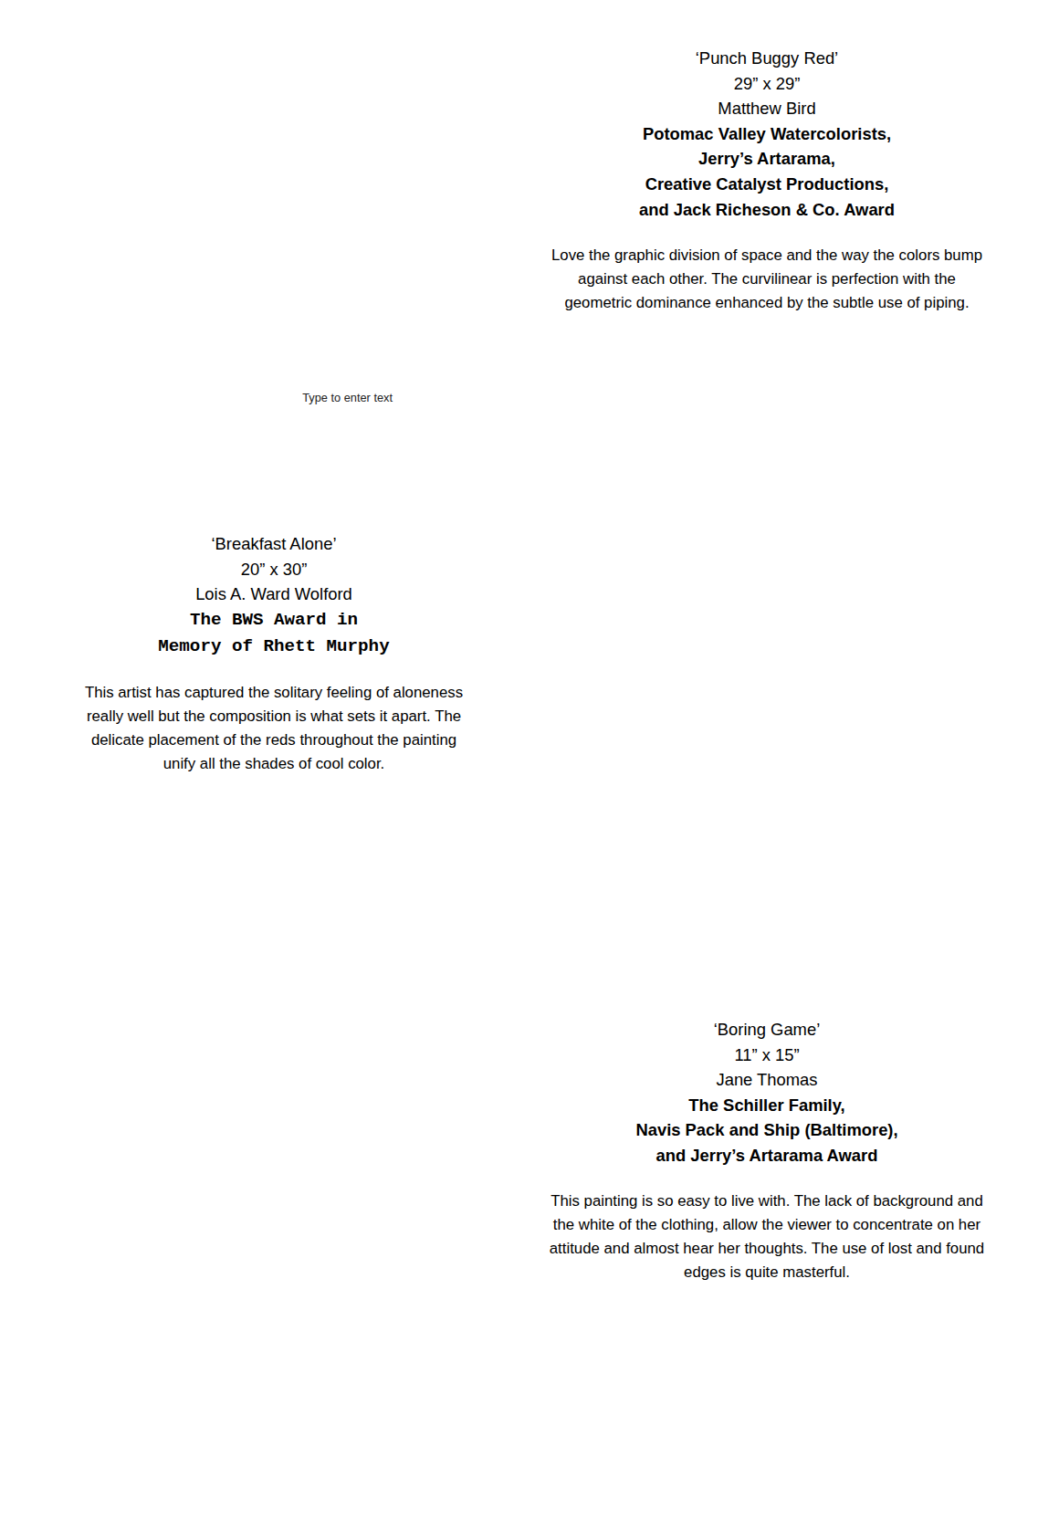Type to enter text
‘Punch Buggy Red’
29” x 29”
Matthew Bird
Potomac Valley Watercolorists,
Jerry’s Artarama,
Creative Catalyst Productions,
and Jack Richeson & Co. Award
Love the graphic division of space and the way the colors bump against each other. The curvilinear is perfection with the geometric dominance enhanced by the subtle use of piping.
‘Breakfast Alone’
20” x 30”
Lois A. Ward Wolford
The BWS Award in
Memory of Rhett Murphy
This artist has captured the solitary feeling of aloneness really well but the composition is what sets it apart. The delicate placement of the reds throughout the painting unify all the shades of cool color.
‘Boring Game’
11” x 15”
Jane Thomas
The Schiller Family,
Navis Pack and Ship (Baltimore),
and Jerry’s Artarama Award
This painting is so easy to live with. The lack of background and the white of the clothing, allow the viewer to concentrate on her attitude and almost hear her thoughts. The use of lost and found edges is quite masterful.